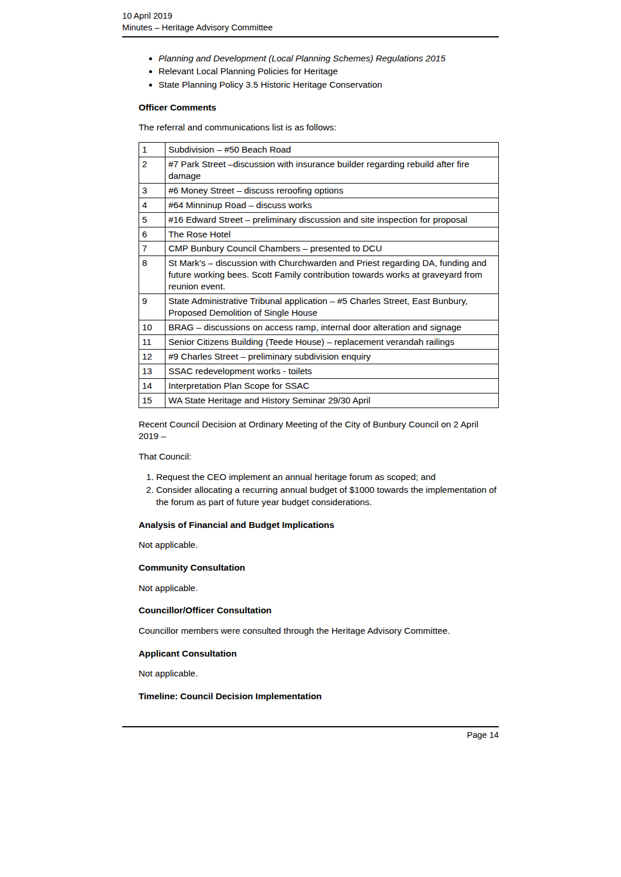10 April 2019
Minutes – Heritage Advisory Committee
Planning and Development (Local Planning Schemes) Regulations 2015
Relevant Local Planning Policies for Heritage
State Planning Policy 3.5 Historic Heritage Conservation
Officer Comments
The referral and communications list is as follows:
| 1 | Subdivision – #50 Beach Road |
| 2 | #7 Park Street –discussion with insurance builder regarding rebuild after fire damage |
| 3 | #6 Money Street – discuss reroofing options |
| 4 | #64 Minninup Road – discuss works |
| 5 | #16 Edward Street – preliminary discussion and site inspection for proposal |
| 6 | The Rose Hotel |
| 7 | CMP Bunbury Council Chambers – presented to DCU |
| 8 | St Mark’s – discussion with Churchwarden and Priest regarding DA, funding and future working bees. Scott Family contribution towards works at graveyard from reunion event. |
| 9 | State Administrative Tribunal application – #5 Charles Street, East Bunbury, Proposed Demolition of Single House |
| 10 | BRAG – discussions on access ramp, internal door alteration and signage |
| 11 | Senior Citizens Building (Teede House) – replacement verandah railings |
| 12 | #9 Charles Street – preliminary subdivision enquiry |
| 13 | SSAC redevelopment works - toilets |
| 14 | Interpretation Plan Scope for SSAC |
| 15 | WA State Heritage and History Seminar 29/30 April |
Recent Council Decision at Ordinary Meeting of the City of Bunbury Council on 2 April 2019 –
That Council:
Request the CEO implement an annual heritage forum as scoped; and
Consider allocating a recurring annual budget of $1000 towards the implementation of the forum as part of future year budget considerations.
Analysis of Financial and Budget Implications
Not applicable.
Community Consultation
Not applicable.
Councillor/Officer Consultation
Councillor members were consulted through the Heritage Advisory Committee.
Applicant Consultation
Not applicable.
Timeline: Council Decision Implementation
Page 14